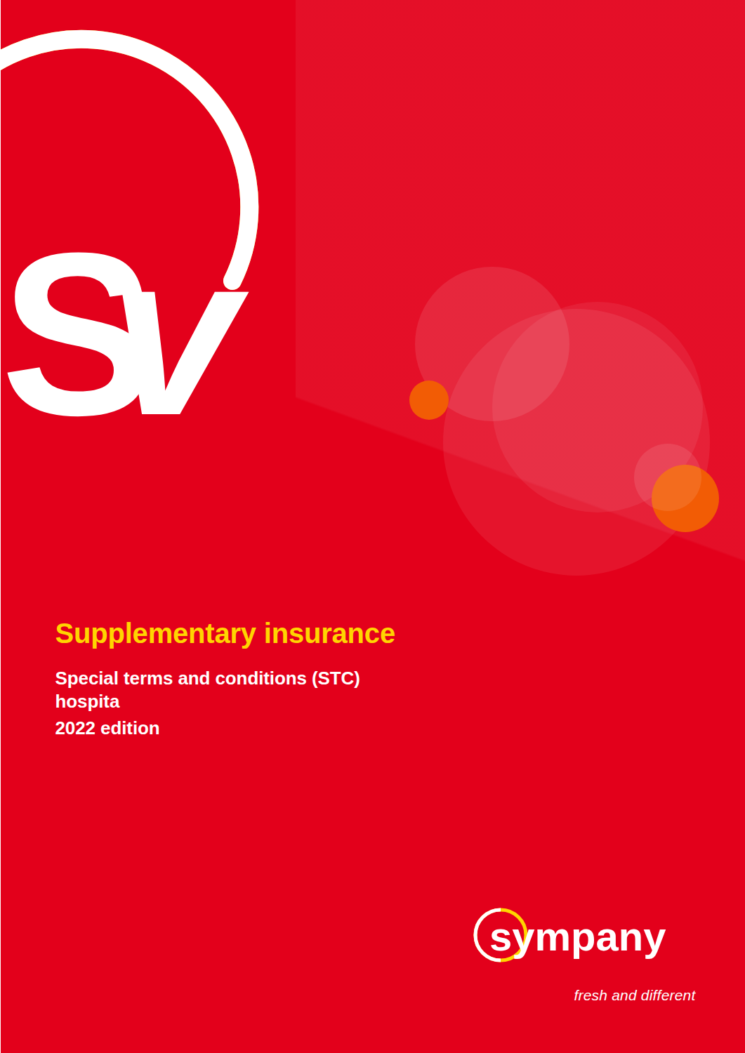S v
Supplementary insurance
Special terms and conditions (STC)
hospita 2022 edition
sympany fresh and different